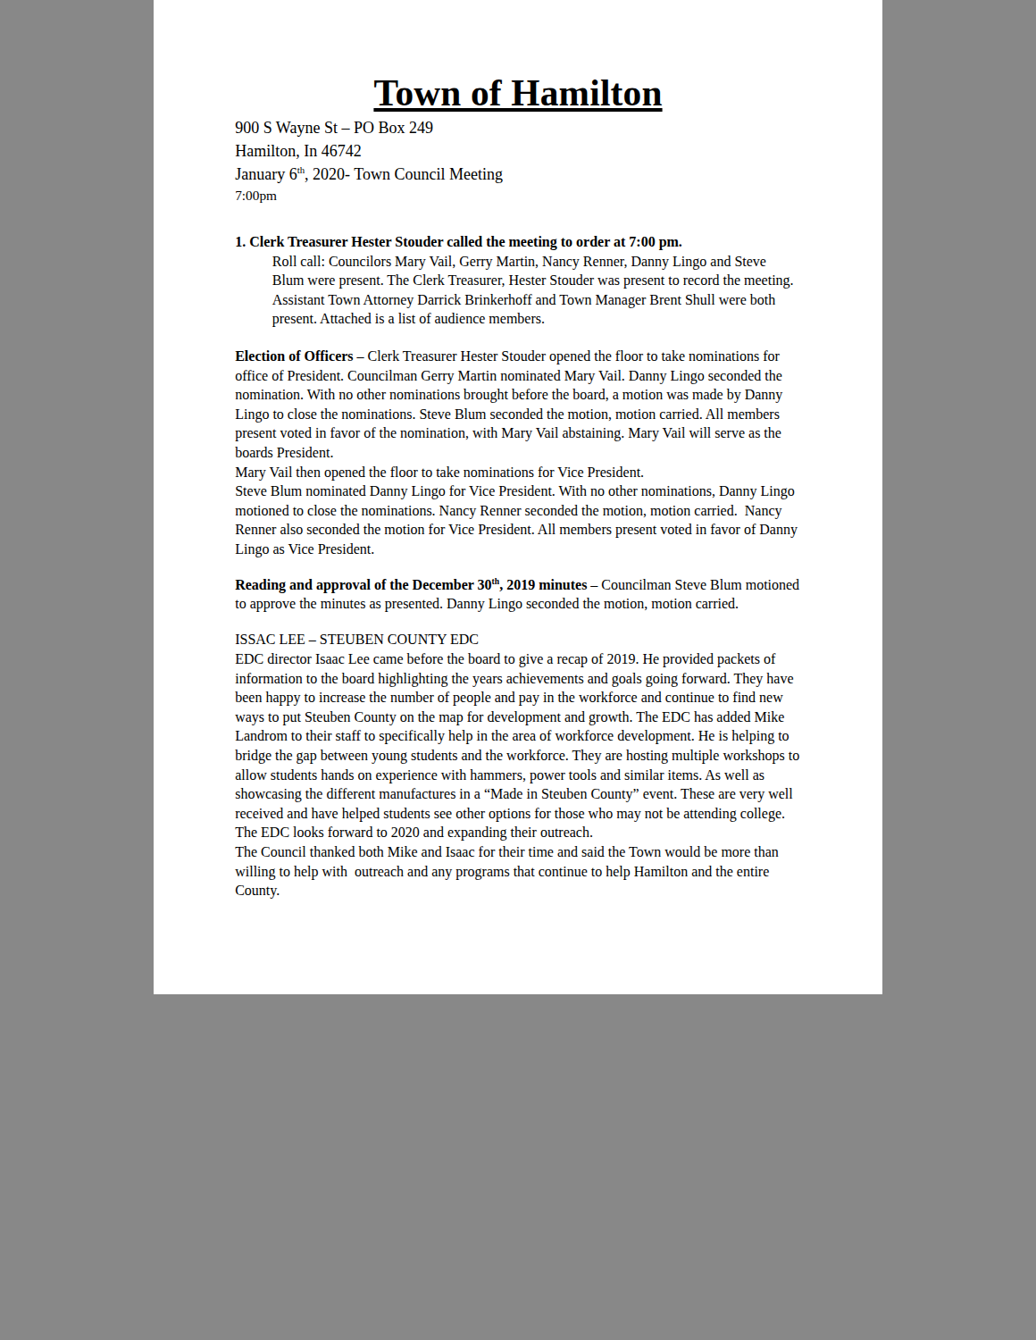Town of Hamilton
900 S Wayne St – PO Box 249
Hamilton, In 46742
January 6th, 2020- Town Council Meeting
7:00pm
1. Clerk Treasurer Hester Stouder called the meeting to order at 7:00 pm.
Roll call: Councilors Mary Vail, Gerry Martin, Nancy Renner, Danny Lingo and Steve Blum were present. The Clerk Treasurer, Hester Stouder was present to record the meeting. Assistant Town Attorney Darrick Brinkerhoff and Town Manager Brent Shull were both present. Attached is a list of audience members.
Election of Officers – Clerk Treasurer Hester Stouder opened the floor to take nominations for office of President. Councilman Gerry Martin nominated Mary Vail. Danny Lingo seconded the nomination. With no other nominations brought before the board, a motion was made by Danny Lingo to close the nominations. Steve Blum seconded the motion, motion carried. All members present voted in favor of the nomination, with Mary Vail abstaining. Mary Vail will serve as the boards President.
Mary Vail then opened the floor to take nominations for Vice President.
Steve Blum nominated Danny Lingo for Vice President. With no other nominations, Danny Lingo motioned to close the nominations. Nancy Renner seconded the motion, motion carried. Nancy Renner also seconded the motion for Vice President. All members present voted in favor of Danny Lingo as Vice President.
Reading and approval of the December 30th, 2019 minutes – Councilman Steve Blum motioned to approve the minutes as presented. Danny Lingo seconded the motion, motion carried.
ISSAC LEE – STEUBEN COUNTY EDC
EDC director Isaac Lee came before the board to give a recap of 2019. He provided packets of information to the board highlighting the years achievements and goals going forward. They have been happy to increase the number of people and pay in the workforce and continue to find new ways to put Steuben County on the map for development and growth. The EDC has added Mike Landrom to their staff to specifically help in the area of workforce development. He is helping to bridge the gap between young students and the workforce. They are hosting multiple workshops to allow students hands on experience with hammers, power tools and similar items. As well as showcasing the different manufactures in a “Made in Steuben County” event. These are very well received and have helped students see other options for those who may not be attending college.
The EDC looks forward to 2020 and expanding their outreach.
The Council thanked both Mike and Isaac for their time and said the Town would be more than willing to help with outreach and any programs that continue to help Hamilton and the entire County.